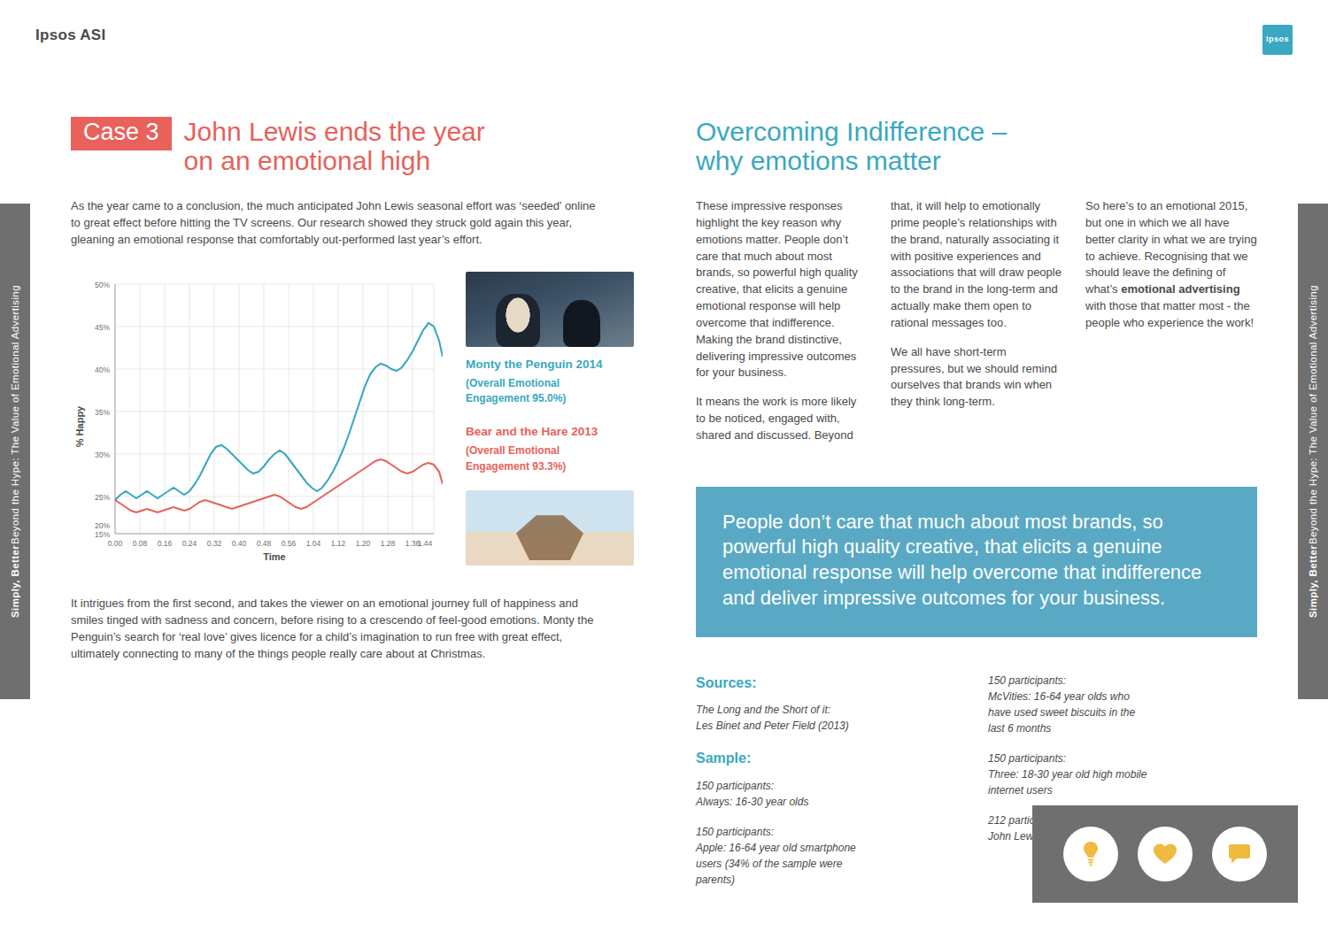Ipsos ASI
Ipsos
Simply, Better Beyond the Hype: The Value of Emotional Advertising
Simply, Better Beyond the Hype: The Value of Emotional Advertising
Case 3
John Lewis ends the year
on an emotional high
As the year came to a conclusion, the much anticipated John Lewis seasonal effort was ‘seeded’ online to great effect before hitting the TV screens. Our research showed they struck gold again this year, gleaning an emotional response that comfortably out-performed last year’s effort.
% Happy 50% 45% 40% 35% 30% 25% 20% . . . 20% 15% 0.00 0.08 0.16 0.24 0.32 0.40 0.48 0.56 1.04 1.12 1.20 1.28 1.36 1.44 1.52 Time
Monty the Penguin 2014
(Overall Emotional
Engagement 95.0%)
Bear and the Hare 2013
(Overall Emotional
Engagement 93.3%)
It intrigues from the first second, and takes the viewer on an emotional journey full of happiness and smiles tinged with sadness and concern, before rising to a crescendo of feel-good emotions. Monty the Penguin’s search for ‘real love’ gives licence for a child’s imagination to run free with great effect, ultimately connecting to many of the things people really care about at Christmas.
Overcoming Indifference –
why emotions matter
These impressive responses highlight the key reason why emotions matter. People don’t care that much about most brands, so powerful high quality creative, that elicits a genuine emotional response will help overcome that indifference. Making the brand distinctive, delivering impressive outcomes for your business.
It means the work is more likely to be noticed, engaged with, shared and discussed. Beyond
that, it will help to emotionally prime people’s relationships with the brand, naturally associating it with positive experiences and associations that will draw people to the brand in the long-term and actually make them open to rational messages too.
We all have short-term pressures, but we should remind ourselves that brands win when they think long-term.
So here’s to an emotional 2015, but one in which we all have better clarity in what we are trying to achieve. Recognising that we should leave the defining of what’s emotional advertising with those that matter most - the people who experience the work!
People don’t care that much about most brands, so powerful high quality creative, that elicits a genuine emotional response will help overcome that indifference and deliver impressive outcomes for your business.
Sources:
The Long and the Short of it:
Les Binet and Peter Field (2013)
Sample:
150 participants:
Always: 16-30 year olds
150 participants:
Apple: 16-64 year old smartphone
users (34% of the sample were
parents)
150 participants:
McVities: 16-64 year olds who
have used sweet biscuits in the
last 6 months
150 participants:
Three: 18-30 year old high mobile
internet users
212 participants:
John Lewis: UK adults 18+